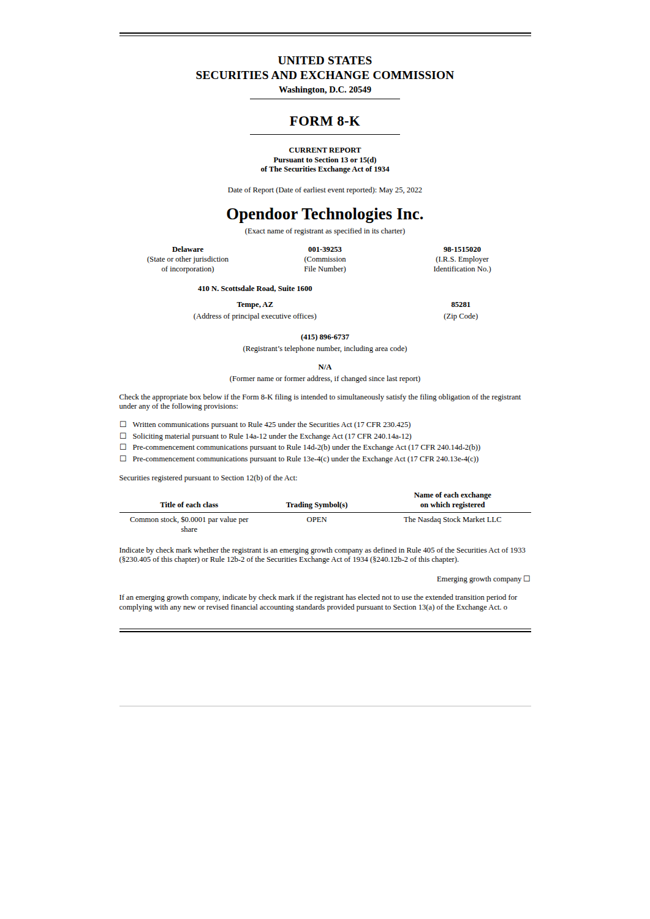UNITED STATES
SECURITIES AND EXCHANGE COMMISSION
Washington, D.C. 20549
FORM 8-K
CURRENT REPORT
Pursuant to Section 13 or 15(d)
of The Securities Exchange Act of 1934
Date of Report (Date of earliest event reported): May 25, 2022
Opendoor Technologies Inc.
(Exact name of registrant as specified in its charter)
| Delaware | 001-39253 | 98-1515020 |
| (State or other jurisdiction | (Commission | (I.R.S. Employer |
| of incorporation) | File Number) | Identification No.) |
| 410 N. Scottsdale Road, Suite 1600 | |
| Tempe, AZ | 85281 |
| (Address of principal executive offices) | (Zip Code) |
(415) 896-6737
(Registrant’s telephone number, including area code)
N/A
(Former name or former address, if changed since last report)
Check the appropriate box below if the Form 8-K filing is intended to simultaneously satisfy the filing obligation of the registrant under any of the following provisions:
| ☐ | Written communications pursuant to Rule 425 under the Securities Act (17 CFR 230.425) |
| ☐ | Soliciting material pursuant to Rule 14a-12 under the Exchange Act (17 CFR 240.14a-12) |
| ☐ | Pre-commencement communications pursuant to Rule 14d-2(b) under the Exchange Act (17 CFR 240.14d-2(b)) |
| ☐ | Pre-commencement communications pursuant to Rule 13e-4(c) under the Exchange Act (17 CFR 240.13e-4(c)) |
Securities registered pursuant to Section 12(b) of the Act:
| Title of each class | Trading Symbol(s) | Name of each exchange on which registered |
| --- | --- | --- |
| Common stock, $0.0001 par value per share | OPEN | The Nasdaq Stock Market LLC |
Indicate by check mark whether the registrant is an emerging growth company as defined in Rule 405 of the Securities Act of 1933 (§230.405 of this chapter) or Rule 12b-2 of the Securities Exchange Act of 1934 (§240.12b-2 of this chapter).
Emerging growth company ☐
If an emerging growth company, indicate by check mark if the registrant has elected not to use the extended transition period for complying with any new or revised financial accounting standards provided pursuant to Section 13(a) of the Exchange Act. o